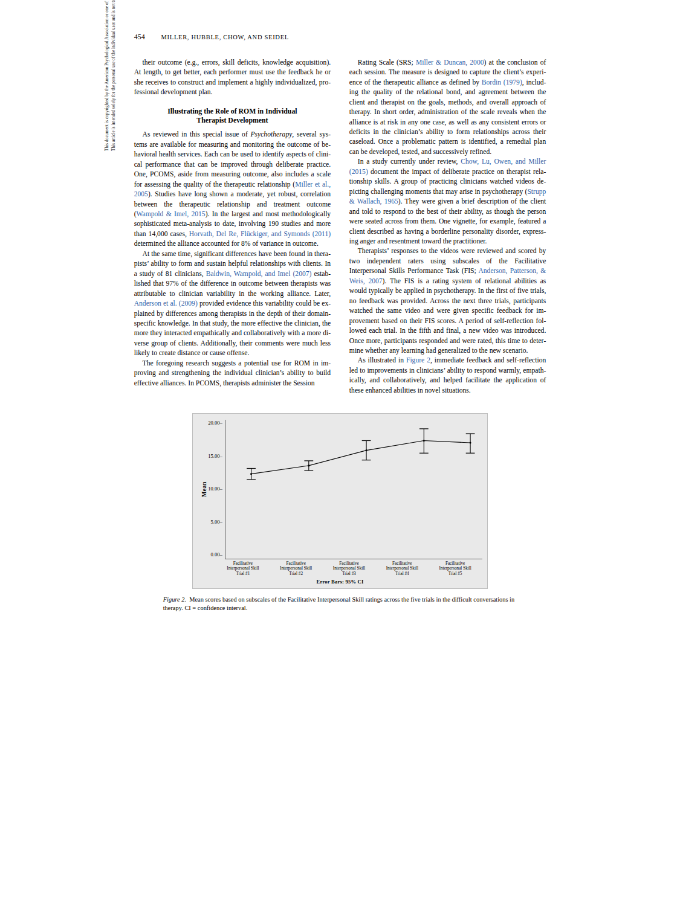This document is copyrighted by the American Psychological Association or one of its allied publishers. This article is intended solely for the personal use of the individual user and is not to be disseminated broadly.
454
MILLER, HUBBLE, CHOW, AND SEIDEL
their outcome (e.g., errors, skill deficits, knowledge acquisition). At length, to get better, each performer must use the feedback he or she receives to construct and implement a highly individualized, professional development plan.
Illustrating the Role of ROM in Individual
Therapist Development
As reviewed in this special issue of Psychotherapy, several systems are available for measuring and monitoring the outcome of behavioral health services. Each can be used to identify aspects of clinical performance that can be improved through deliberate practice. One, PCOMS, aside from measuring outcome, also includes a scale for assessing the quality of the therapeutic relationship (Miller et al., 2005). Studies have long shown a moderate, yet robust, correlation between the therapeutic relationship and treatment outcome (Wampold & Imel, 2015). In the largest and most methodologically sophisticated meta-analysis to date, involving 190 studies and more than 14,000 cases, Horvath, Del Re, Flückiger, and Symonds (2011) determined the alliance accounted for 8% of variance in outcome.
At the same time, significant differences have been found in therapists’ ability to form and sustain helpful relationships with clients. In a study of 81 clinicians, Baldwin, Wampold, and Imel (2007) established that 97% of the difference in outcome between therapists was attributable to clinician variability in the working alliance. Later, Anderson et al. (2009) provided evidence this variability could be explained by differences among therapists in the depth of their domain-specific knowledge. In that study, the more effective the clinician, the more they interacted empathically and collaboratively with a more diverse group of clients. Additionally, their comments were much less likely to create distance or cause offense.
The foregoing research suggests a potential use for ROM in improving and strengthening the individual clinician’s ability to build effective alliances. In PCOMS, therapists administer the Session
Rating Scale (SRS; Miller & Duncan, 2000) at the conclusion of each session. The measure is designed to capture the client’s experience of the therapeutic alliance as defined by Bordin (1979), including the quality of the relational bond, and agreement between the client and therapist on the goals, methods, and overall approach of therapy. In short order, administration of the scale reveals when the alliance is at risk in any one case, as well as any consistent errors or deficits in the clinician’s ability to form relationships across their caseload. Once a problematic pattern is identified, a remedial plan can be developed, tested, and successively refined.
In a study currently under review, Chow, Lu, Owen, and Miller (2015) document the impact of deliberate practice on therapist relationship skills. A group of practicing clinicians watched videos depicting challenging moments that may arise in psychotherapy (Strupp & Wallach, 1965). They were given a brief description of the client and told to respond to the best of their ability, as though the person were seated across from them. One vignette, for example, featured a client described as having a borderline personality disorder, expressing anger and resentment toward the practitioner.
Therapists’ responses to the videos were reviewed and scored by two independent raters using subscales of the Facilitative Interpersonal Skills Performance Task (FIS; Anderson, Patterson, & Weis, 2007). The FIS is a rating system of relational abilities as would typically be applied in psychotherapy. In the first of five trials, no feedback was provided. Across the next three trials, participants watched the same video and were given specific feedback for improvement based on their FIS scores. A period of self-reflection followed each trial. In the fifth and final, a new video was introduced. Once more, participants responded and were rated, this time to determine whether any learning had generalized to the new scenario.
As illustrated in Figure 2, immediate feedback and self-reflection led to improvements in clinicians’ ability to respond warmly, empathically, and collaboratively, and helped facilitate the application of these enhanced abilities in novel situations.
Mean
20.00–
15.00–
10.00–
5.00–
0.00–
Facilitative
Interpersonal Skill
Trial #1
Facilitative
Interpersonal Skill
Trial #2
Facilitative
Interpersonal Skill
Trial #3
Facilitative
Interpersonal Skill
Trial #4
Facilitative
Interpersonal Skill
Trial #5
Error Bars: 95% CI
Figure 2. Mean scores based on subscales of the Facilitative Interpersonal Skill ratings across the five trials in the difficult conversations in therapy. CI = confidence interval.